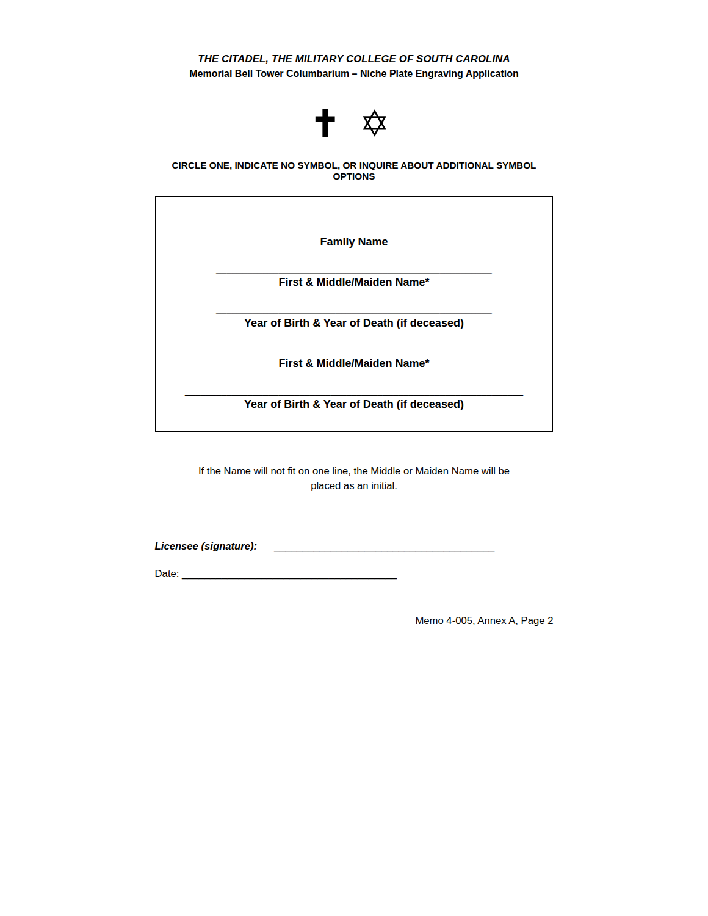THE CITADEL, THE MILITARY COLLEGE OF SOUTH CAROLINA
Memorial Bell Tower Columbarium – Niche Plate Engraving Application
✝✡
CIRCLE ONE, INDICATE NO SYMBOL, OR INQUIRE ABOUT ADDITIONAL SYMBOL OPTIONS
_______________________________________________________________
Family Name
_____________________________________________________
First & Middle/Maiden Name*
_____________________________________________________
Year of Birth & Year of Death (if deceased)
_____________________________________________________
First & Middle/Maiden Name*
_________________________________________________________________
Year of Birth & Year of Death (if deceased)
If the Name will not fit on one line, the Middle or Maiden Name will be placed as an initial.
Licensee (signature): _______________________________________
Date: ______________________________________
Memo 4-005, Annex A, Page 2